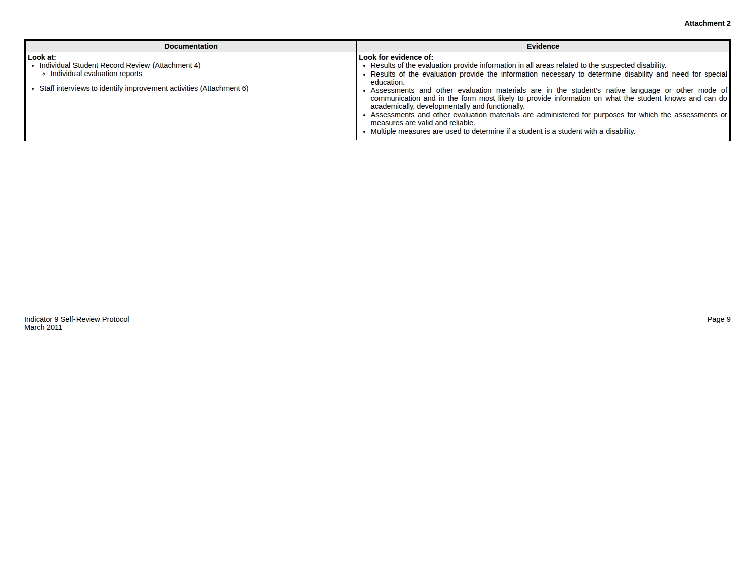Attachment 2
| Documentation | Evidence |
| --- | --- |
| Look at: Individual Student Record Review (Attachment 4) Individual evaluation reports Staff interviews to identify improvement activities (Attachment 6) | Look for evidence of: Results of the evaluation provide information in all areas related to the suspected disability. Results of the evaluation provide the information necessary to determine disability and need for special education. Assessments and other evaluation materials are in the student’s native language or other mode of communication and in the form most likely to provide information on what the student knows and can do academically, developmentally and functionally. Assessments and other evaluation materials are administered for purposes for which the assessments or measures are valid and reliable. Multiple measures are used to determine if a student is a student with a disability. |
Indicator 9 Self-Review Protocol
March 2011
Page 9